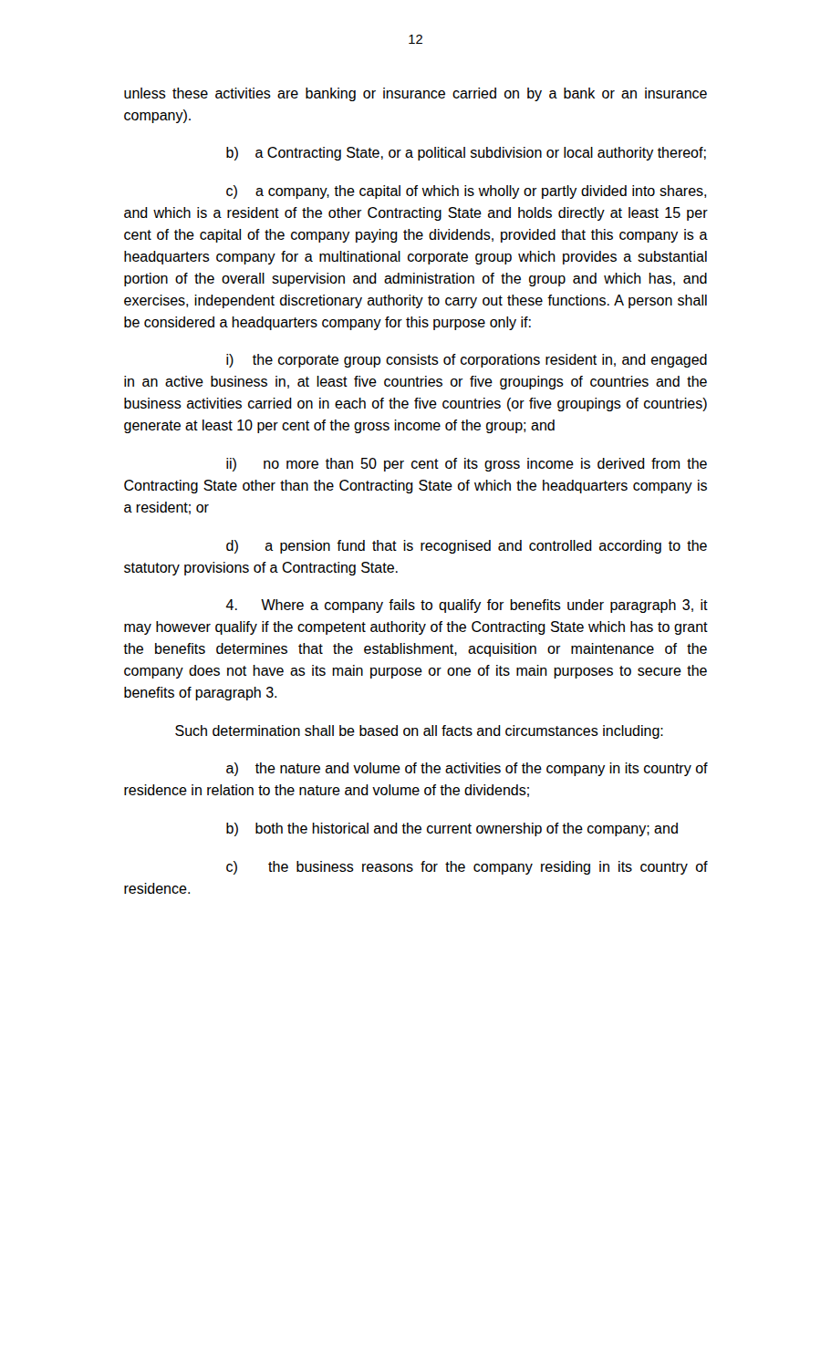12
unless these activities are banking or insurance carried on by a bank or an insurance company).
b) a Contracting State, or a political subdivision or local authority thereof;
c) a company, the capital of which is wholly or partly divided into shares, and which is a resident of the other Contracting State and holds directly at least 15 per cent of the capital of the company paying the dividends, provided that this company is a headquarters company for a multinational corporate group which provides a substantial portion of the overall supervision and administration of the group and which has, and exercises, independent discretionary authority to carry out these functions. A person shall be considered a headquarters company for this purpose only if:
i) the corporate group consists of corporations resident in, and engaged in an active business in, at least five countries or five groupings of countries and the business activities carried on in each of the five countries (or five groupings of countries) generate at least 10 per cent of the gross income of the group; and
ii) no more than 50 per cent of its gross income is derived from the Contracting State other than the Contracting State of which the headquarters company is a resident; or
d) a pension fund that is recognised and controlled according to the statutory provisions of a Contracting State.
4. Where a company fails to qualify for benefits under paragraph 3, it may however qualify if the competent authority of the Contracting State which has to grant the benefits determines that the establishment, acquisition or maintenance of the company does not have as its main purpose or one of its main purposes to secure the benefits of paragraph 3.
Such determination shall be based on all facts and circumstances including:
a) the nature and volume of the activities of the company in its country of residence in relation to the nature and volume of the dividends;
b) both the historical and the current ownership of the company; and
c) the business reasons for the company residing in its country of residence.